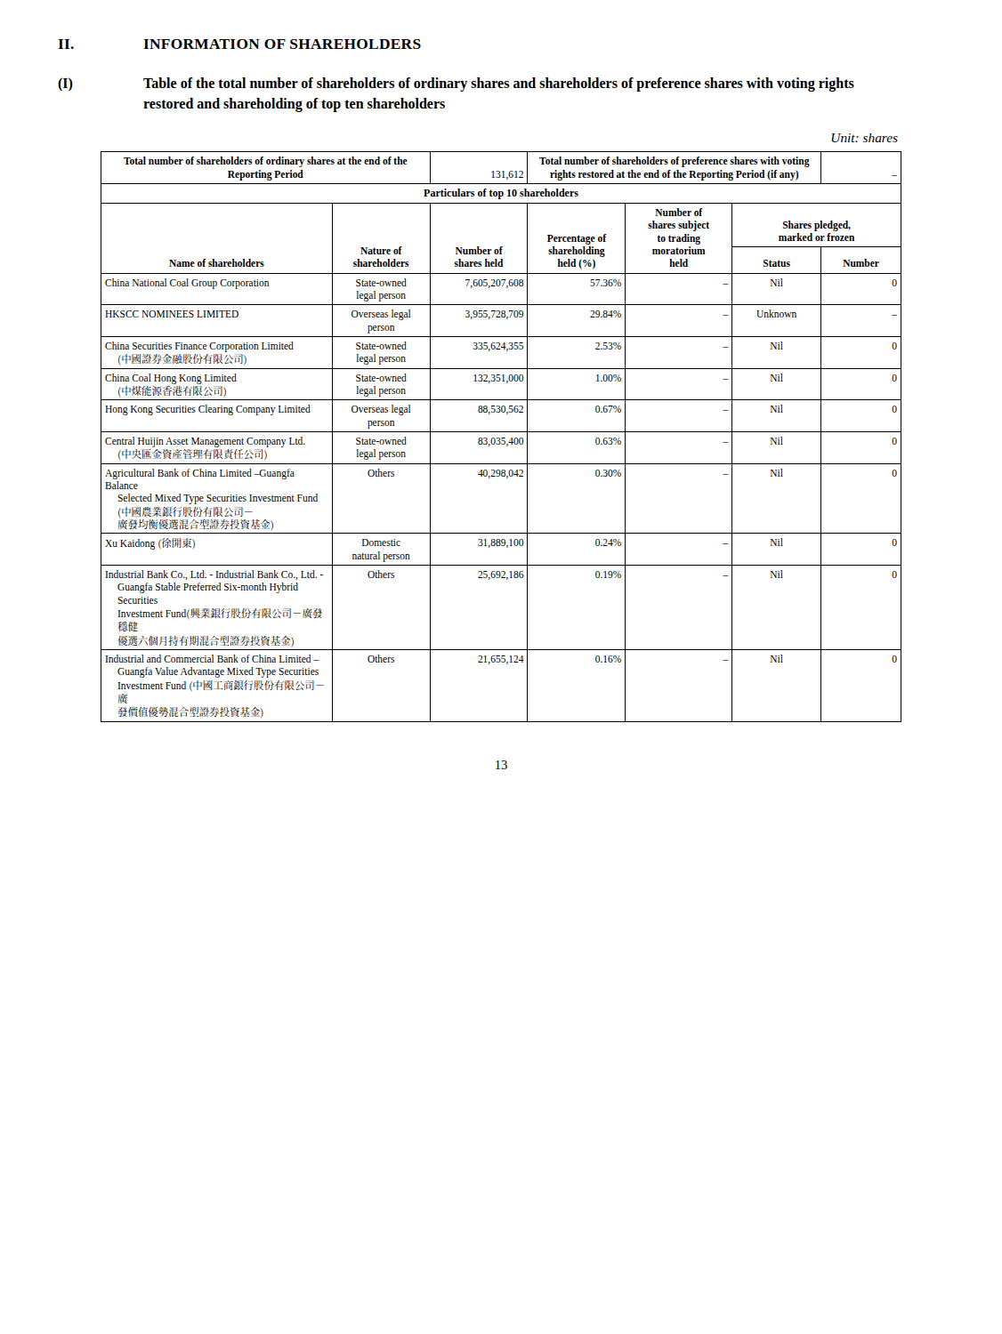II. INFORMATION OF SHAREHOLDERS
(I) Table of the total number of shareholders of ordinary shares and shareholders of preference shares with voting rights restored and shareholding of top ten shareholders
Unit: shares
| Total number of shareholders of ordinary shares at the end of the Reporting Period | 131,612 | Total number of shareholders of preference shares with voting rights restored at the end of the Reporting Period (if any) | – |
| Particulars of top 10 shareholders |
| Name of shareholders | Nature of shareholders | Number of shares held | Percentage of shareholding held (%) | Number of shares subject to trading moratorium held | Shares pledged, marked or frozen |
| Status | Number |
| China National Coal Group Corporation | State-owned legal person | 7,605,207,608 | 57.36% | – | Nil | 0 |
| HKSCC NOMINEES LIMITED | Overseas legal person | 3,955,728,709 | 29.84% | – | Unknown | – |
| China Securities Finance Corporation Limited (中國證券金融股份有限公司) | State-owned legal person | 335,624,355 | 2.53% | – | Nil | 0 |
| China Coal Hong Kong Limited (中煤能源香港有限公司) | State-owned legal person | 132,351,000 | 1.00% | – | Nil | 0 |
| Hong Kong Securities Clearing Company Limited | Overseas legal person | 88,530,562 | 0.67% | – | Nil | 0 |
| Central Huijin Asset Management Company Ltd. (中央匯金資產管理有限責任公司) | State-owned legal person | 83,035,400 | 0.63% | – | Nil | 0 |
| Agricultural Bank of China Limited –Guangfa Balance Selected Mixed Type Securities Investment Fund (中國農業銀行股份有限公司－ 廣發均衡優選混合型證券投資基金) | Others | 40,298,042 | 0.30% | – | Nil | 0 |
| Xu Kaidong (徐開東) | Domestic natural person | 31,889,100 | 0.24% | – | Nil | 0 |
| Industrial Bank Co., Ltd. - Industrial Bank Co., Ltd. - Guangfa Stable Preferred Six-month Hybrid Securities Investment Fund (興業銀行股份有限公司－廣發穩健 優選六個月持有期混合型證券投資基金) | Others | 25,692,186 | 0.19% | – | Nil | 0 |
| Industrial and Commercial Bank of China Limited – Guangfa Value Advantage Mixed Type Securities Investment Fund (中國工商銀行股份有限公司－廣 發價值優勢混合型證券投資基金) | Others | 21,655,124 | 0.16% | – | Nil | 0 |
13